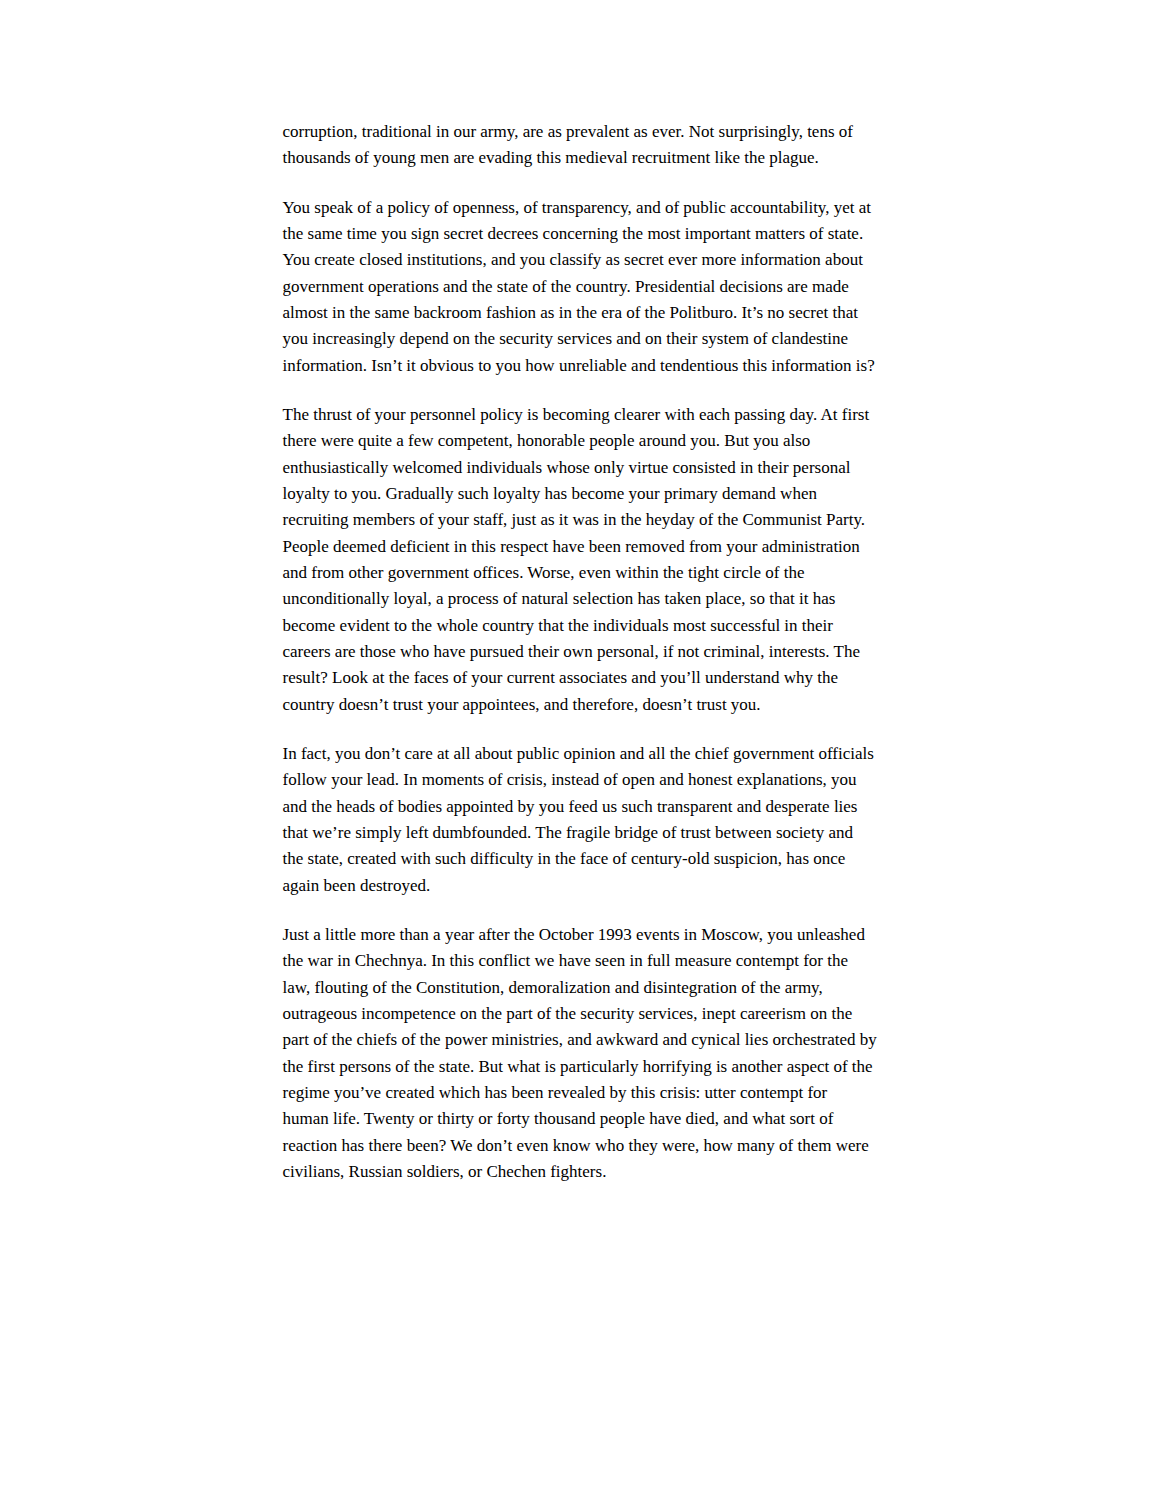corruption, traditional in our army, are as prevalent as ever. Not surprisingly, tens of thousands of young men are evading this medieval recruitment like the plague.
You speak of a policy of openness, of transparency, and of public accountability, yet at the same time you sign secret decrees concerning the most important matters of state. You create closed institutions, and you classify as secret ever more information about government operations and the state of the country. Presidential decisions are made almost in the same backroom fashion as in the era of the Politburo. It’s no secret that you increasingly depend on the security services and on their system of clandestine information. Isn’t it obvious to you how unreliable and tendentious this information is?
The thrust of your personnel policy is becoming clearer with each passing day. At first there were quite a few competent, honorable people around you. But you also enthusiastically welcomed individuals whose only virtue consisted in their personal loyalty to you. Gradually such loyalty has become your primary demand when recruiting members of your staff, just as it was in the heyday of the Communist Party. People deemed deficient in this respect have been removed from your administration and from other government offices. Worse, even within the tight circle of the unconditionally loyal, a process of natural selection has taken place, so that it has become evident to the whole country that the individuals most successful in their careers are those who have pursued their own personal, if not criminal, interests. The result? Look at the faces of your current associates and you’ll understand why the country doesn’t trust your appointees, and therefore, doesn’t trust you.
In fact, you don’t care at all about public opinion and all the chief government officials follow your lead. In moments of crisis, instead of open and honest explanations, you and the heads of bodies appointed by you feed us such transparent and desperate lies that we’re simply left dumbfounded. The fragile bridge of trust between society and the state, created with such difficulty in the face of century-old suspicion, has once again been destroyed.
Just a little more than a year after the October 1993 events in Moscow, you unleashed the war in Chechnya. In this conflict we have seen in full measure contempt for the law, flouting of the Constitution, demoralization and disintegration of the army, outrageous incompetence on the part of the security services, inept careerism on the part of the chiefs of the power ministries, and awkward and cynical lies orchestrated by the first persons of the state. But what is particularly horrifying is another aspect of the regime you’ve created which has been revealed by this crisis: utter contempt for human life. Twenty or thirty or forty thousand people have died, and what sort of reaction has there been? We don’t even know who they were, how many of them were civilians, Russian soldiers, or Chechen fighters.